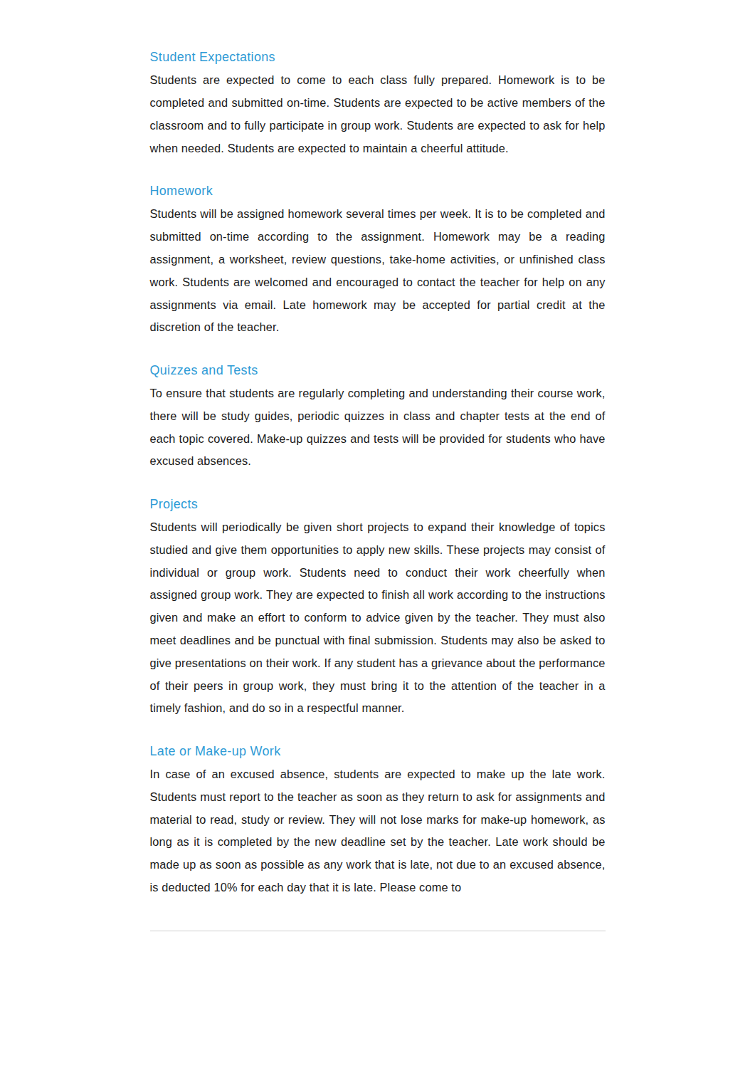Student Expectations
Students are expected to come to each class fully prepared. Homework is to be completed and submitted on-time. Students are expected to be active members of the classroom and to fully participate in group work. Students are expected to ask for help when needed. Students are expected to maintain a cheerful attitude.
Homework
Students will be assigned homework several times per week. It is to be completed and submitted on-time according to the assignment. Homework may be a reading assignment, a worksheet, review questions, take-home activities, or unfinished class work. Students are welcomed and encouraged to contact the teacher for help on any assignments via email. Late homework may be accepted for partial credit at the discretion of the teacher.
Quizzes and Tests
To ensure that students are regularly completing and understanding their course work, there will be study guides, periodic quizzes in class and chapter tests at the end of each topic covered. Make-up quizzes and tests will be provided for students who have excused absences.
Projects
Students will periodically be given short projects to expand their knowledge of topics studied and give them opportunities to apply new skills. These projects may consist of individual or group work. Students need to conduct their work cheerfully when assigned group work. They are expected to finish all work according to the instructions given and make an effort to conform to advice given by the teacher. They must also meet deadlines and be punctual with final submission. Students may also be asked to give presentations on their work. If any student has a grievance about the performance of their peers in group work, they must bring it to the attention of the teacher in a timely fashion, and do so in a respectful manner.
Late or Make-up Work
In case of an excused absence, students are expected to make up the late work. Students must report to the teacher as soon as they return to ask for assignments and material to read, study or review. They will not lose marks for make-up homework, as long as it is completed by the new deadline set by the teacher. Late work should be made up as soon as possible as any work that is late, not due to an excused absence, is deducted 10% for each day that it is late. Please come to